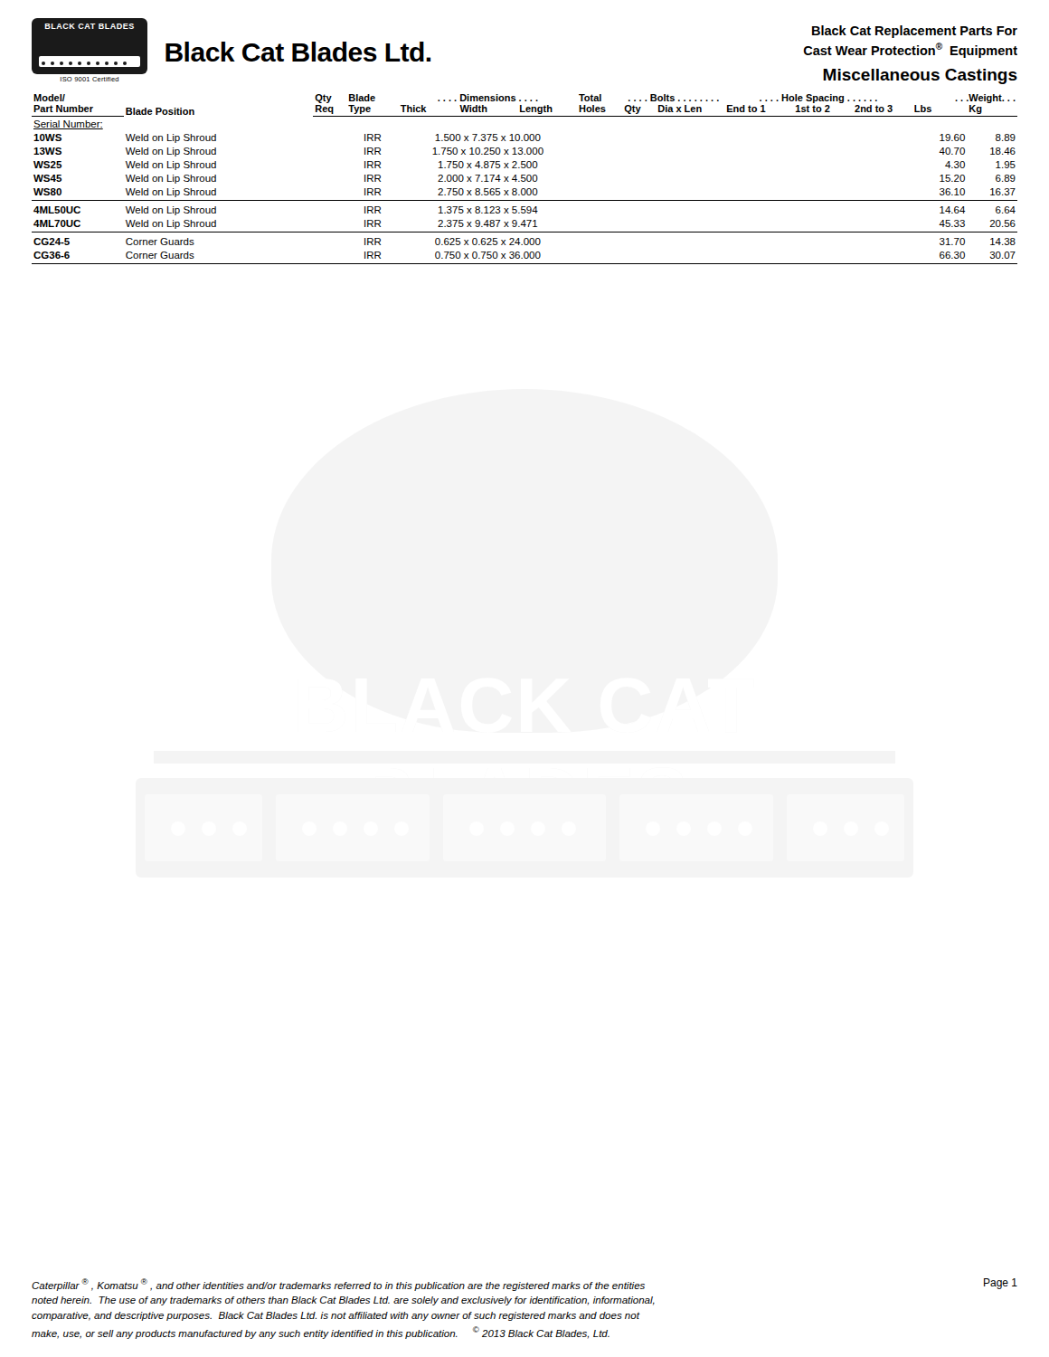BLACK CAT BLADES
ISO 9001 Certified
Black Cat Blades Ltd.
Black Cat Replacement Parts For
Cast Wear Protection® Equipment
Miscellaneous Castings
| Model/ | Blade Position | Qty | Blade | . . . . Dimensions . . . . | Total | . . . . Bolts . . . . . . . . | . . . . Hole Spacing . . . . . . | . . .Weight. . . |
| --- | --- | --- | --- | --- | --- | --- | --- | --- |
| Part Number | Req | Type | Thick | Width | Length | Holes | Qty | Dia x Len | End to 1 | 1st to 2 | 2nd to 3 | Lbs | Kg |
| Serial Number: |
| 10WS | Weld on Lip Shroud | | IRR | 1.500 x 7.375 x 10.000 | | | | | | | 19.60 | 8.89 |
| 13WS | Weld on Lip Shroud | | IRR | 1.750 x 10.250 x 13.000 | | | | | | | 40.70 | 18.46 |
| WS25 | Weld on Lip Shroud | | IRR | 1.750 x 4.875 x 2.500 | | | | | | | 4.30 | 1.95 |
| WS45 | Weld on Lip Shroud | | IRR | 2.000 x 7.174 x 4.500 | | | | | | | 15.20 | 6.89 |
| WS80 | Weld on Lip Shroud | | IRR | 2.750 x 8.565 x 8.000 | | | | | | | 36.10 | 16.37 |
| 4ML50UC | Weld on Lip Shroud | | IRR | 1.375 x 8.123 x 5.594 | | | | | | | 14.64 | 6.64 |
| 4ML70UC | Weld on Lip Shroud | | IRR | 2.375 x 9.487 x 9.471 | | | | | | | 45.33 | 20.56 |
| CG24-5 | Corner Guards | | IRR | 0.625 x 0.625 x 24.000 | | | | | | | 31.70 | 14.38 |
| CG36-6 | Corner Guards | | IRR | 0.750 x 0.750 x 36.000 | | | | | | | 66.30 | 30.07 |
BLACK CAT BLADES
Page 1
Caterpillar ® , Komatsu ® , and other identities and/or trademarks referred to in this publication are the registered marks of the entities
noted herein. The use of any trademarks of others than Black Cat Blades Ltd. are solely and exclusively for identification, informational,
comparative, and descriptive purposes. Black Cat Blades Ltd. is not affiliated with any owner of such registered marks and does not
make, use, or sell any products manufactured by any such entity identified in this publication. © 2013 Black Cat Blades, Ltd.